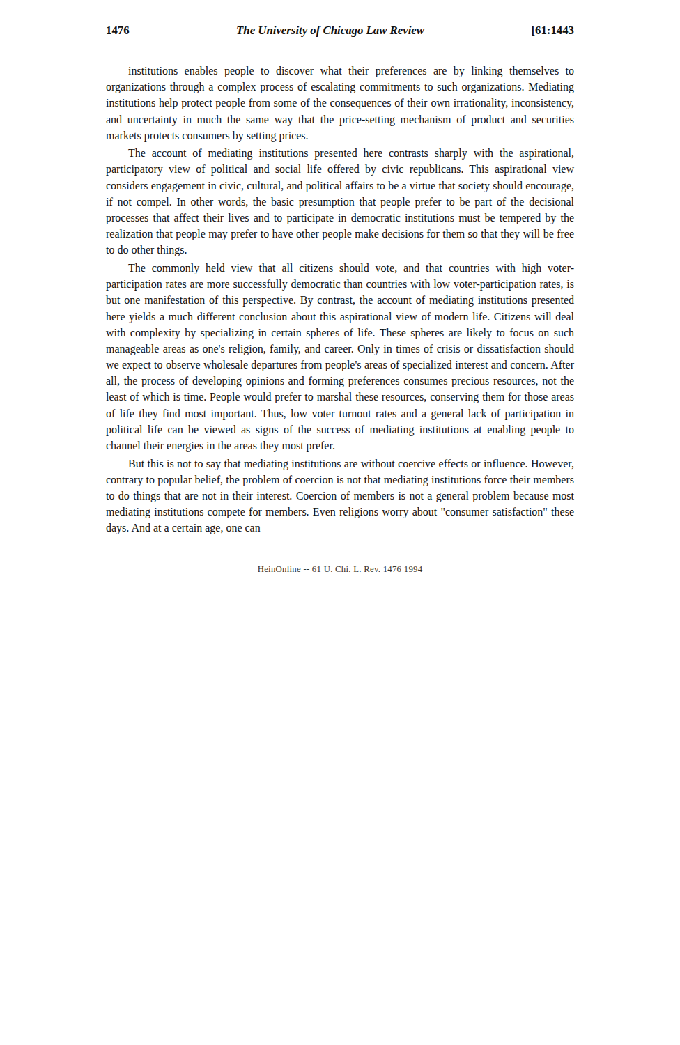1476 The University of Chicago Law Review [61:1443
institutions enables people to discover what their preferences are by linking themselves to organizations through a complex process of escalating commitments to such organizations. Mediating institutions help protect people from some of the consequences of their own irrationality, inconsistency, and uncertainty in much the same way that the price-setting mechanism of product and securities markets protects consumers by setting prices.
The account of mediating institutions presented here contrasts sharply with the aspirational, participatory view of political and social life offered by civic republicans. This aspirational view considers engagement in civic, cultural, and political affairs to be a virtue that society should encourage, if not compel. In other words, the basic presumption that people prefer to be part of the decisional processes that affect their lives and to participate in democratic institutions must be tempered by the realization that people may prefer to have other people make decisions for them so that they will be free to do other things.
The commonly held view that all citizens should vote, and that countries with high voter-participation rates are more successfully democratic than countries with low voter-participation rates, is but one manifestation of this perspective. By contrast, the account of mediating institutions presented here yields a much different conclusion about this aspirational view of modern life. Citizens will deal with complexity by specializing in certain spheres of life. These spheres are likely to focus on such manageable areas as one's religion, family, and career. Only in times of crisis or dissatisfaction should we expect to observe wholesale departures from people's areas of specialized interest and concern. After all, the process of developing opinions and forming preferences consumes precious resources, not the least of which is time. People would prefer to marshal these resources, conserving them for those areas of life they find most important. Thus, low voter turnout rates and a general lack of participation in political life can be viewed as signs of the success of mediating institutions at enabling people to channel their energies in the areas they most prefer.
But this is not to say that mediating institutions are without coercive effects or influence. However, contrary to popular belief, the problem of coercion is not that mediating institutions force their members to do things that are not in their interest. Coercion of members is not a general problem because most mediating institutions compete for members. Even religions worry about "consumer satisfaction" these days. And at a certain age, one can
HeinOnline -- 61 U. Chi. L. Rev. 1476 1994